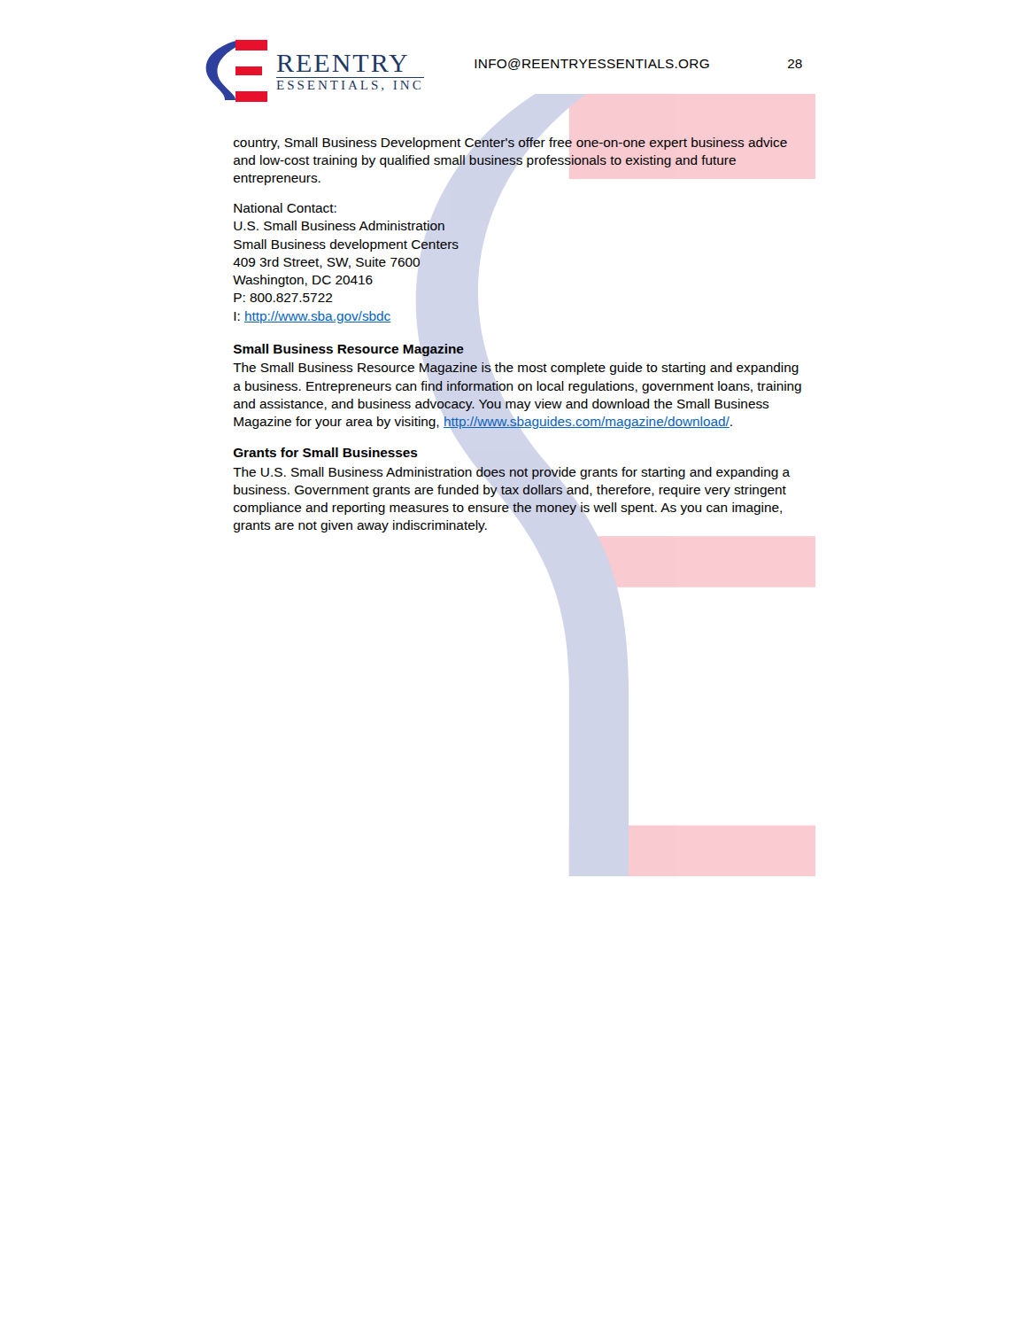REENTRY
ESSENTIALS, INC
INFO@REENTRYESSENTIALS.ORG
28
country, Small Business Development Center's offer free one-on-one expert business advice and low-cost training by qualified small business professionals to existing and future entrepreneurs.
National Contact:
U.S. Small Business Administration
Small Business development Centers
409 3rd Street, SW, Suite 7600
Washington, DC 20416
P: 800.827.5722
I: http://www.sba.gov/sbdc
Small Business Resource Magazine
The Small Business Resource Magazine is the most complete guide to starting and expanding a business. Entrepreneurs can find information on local regulations, government loans, training and assistance, and business advocacy. You may view and download the Small Business Magazine for your area by visiting, http://www.sbaguides.com/magazine/download/.
Grants for Small Businesses
The U.S. Small Business Administration does not provide grants for starting and expanding a business. Government grants are funded by tax dollars and, therefore, require very stringent compliance and reporting measures to ensure the money is well spent. As you can imagine, grants are not given away indiscriminately.